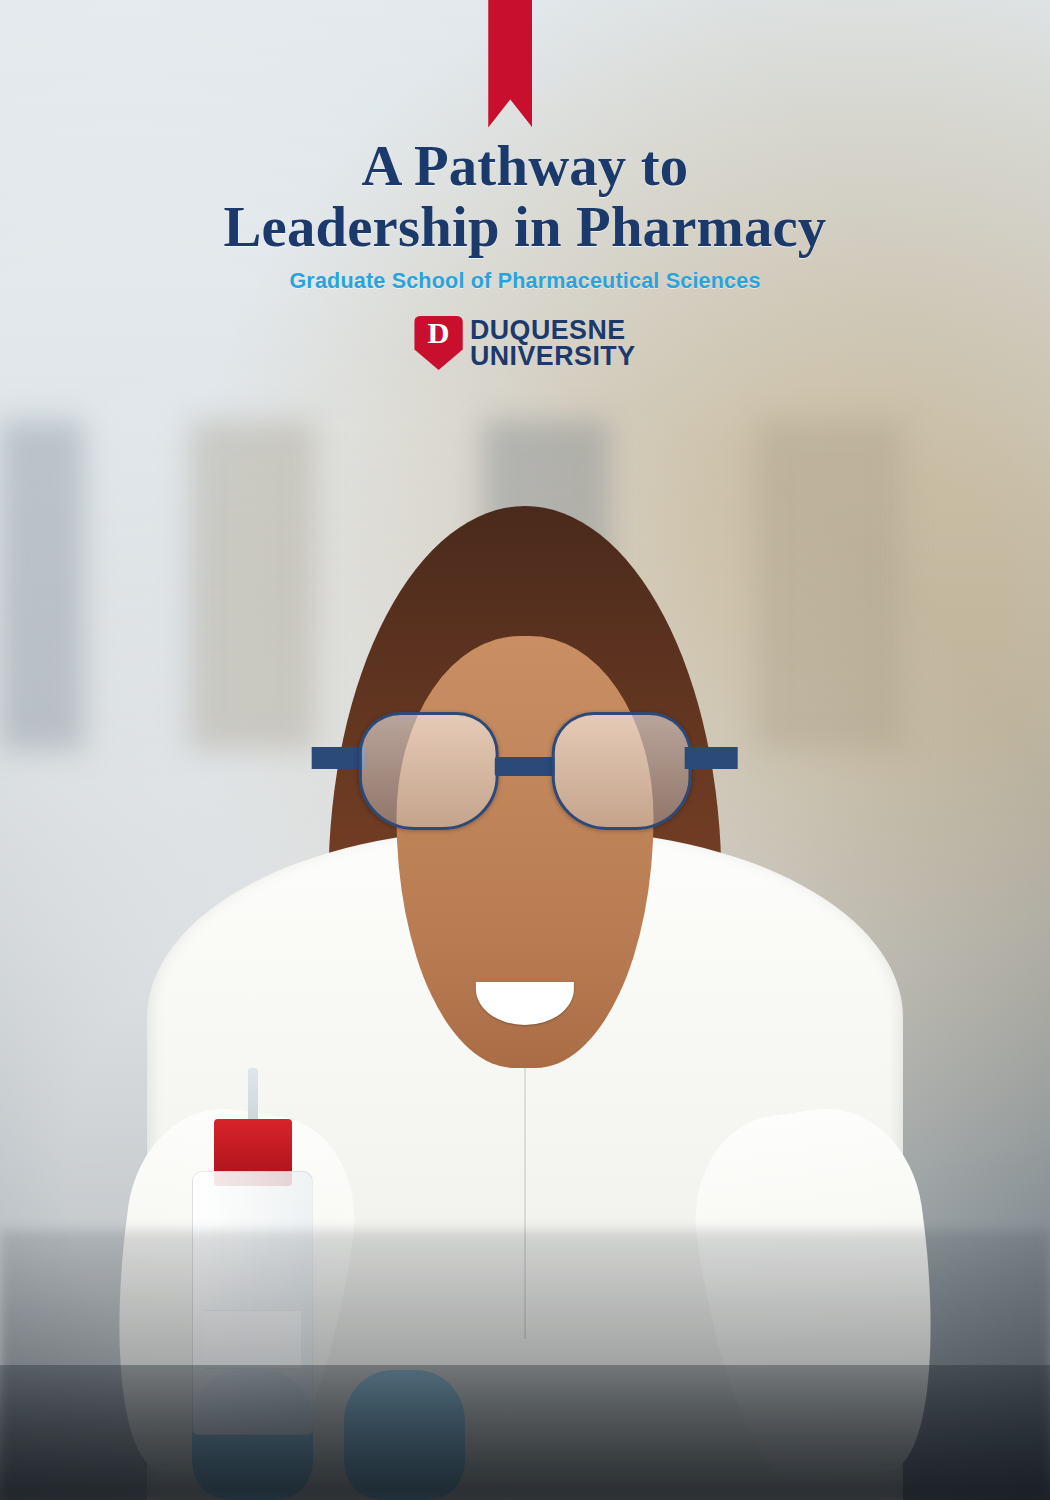A Pathway to
Leadership in Pharmacy
Graduate School of Pharmaceutical Sciences
D
DUQUESNE UNIVERSITY
Duquesne University — Graduate School of Pharmaceutical Sciences brochure cover: A Pathway to Leadership in Pharmacy.